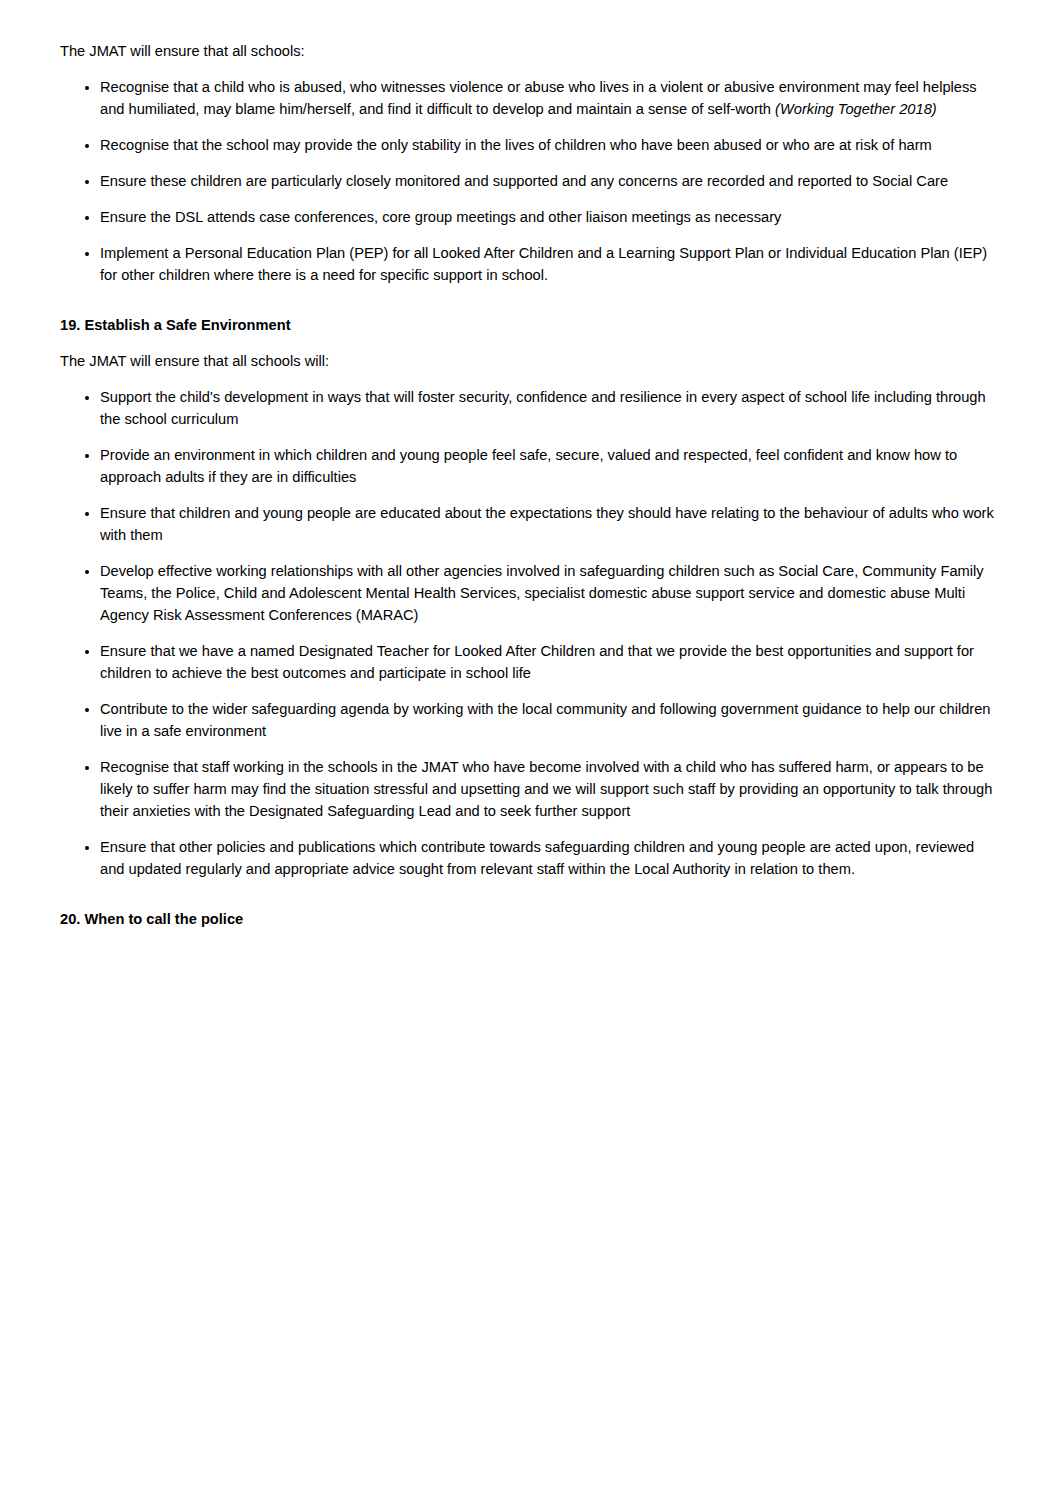The JMAT will ensure that all schools:
Recognise that a child who is abused, who witnesses violence or abuse who lives in a violent or abusive environment may feel helpless and humiliated, may blame him/herself, and find it difficult to develop and maintain a sense of self-worth (Working Together 2018)
Recognise that the school may provide the only stability in the lives of children who have been abused or who are at risk of harm
Ensure these children are particularly closely monitored and supported and any concerns are recorded and reported to Social Care
Ensure the DSL attends case conferences, core group meetings and other liaison meetings as necessary
Implement a Personal Education Plan (PEP) for all Looked After Children and a Learning Support Plan or Individual Education Plan (IEP) for other children where there is a need for specific support in school.
19. Establish a Safe Environment
The JMAT will ensure that all schools will:
Support the child's development in ways that will foster security, confidence and resilience in every aspect of school life including through the school curriculum
Provide an environment in which children and young people feel safe, secure, valued and respected, feel confident and know how to approach adults if they are in difficulties
Ensure that children and young people are educated about the expectations they should have relating to the behaviour of adults who work with them
Develop effective working relationships with all other agencies involved in safeguarding children such as Social Care, Community Family Teams, the Police, Child and Adolescent Mental Health Services, specialist domestic abuse support service and domestic abuse Multi Agency Risk Assessment Conferences (MARAC)
Ensure that we have a named Designated Teacher for Looked After Children and that we provide the best opportunities and support for children to achieve the best outcomes and participate in school life
Contribute to the wider safeguarding agenda by working with the local community and following government guidance to help our children live in a safe environment
Recognise that staff working in the schools in the JMAT who have become involved with a child who has suffered harm, or appears to be likely to suffer harm may find the situation stressful and upsetting and we will support such staff by providing an opportunity to talk through their anxieties with the Designated Safeguarding Lead and to seek further support
Ensure that other policies and publications which contribute towards safeguarding children and young people are acted upon, reviewed and updated regularly and appropriate advice sought from relevant staff within the Local Authority in relation to them.
20. When to call the police